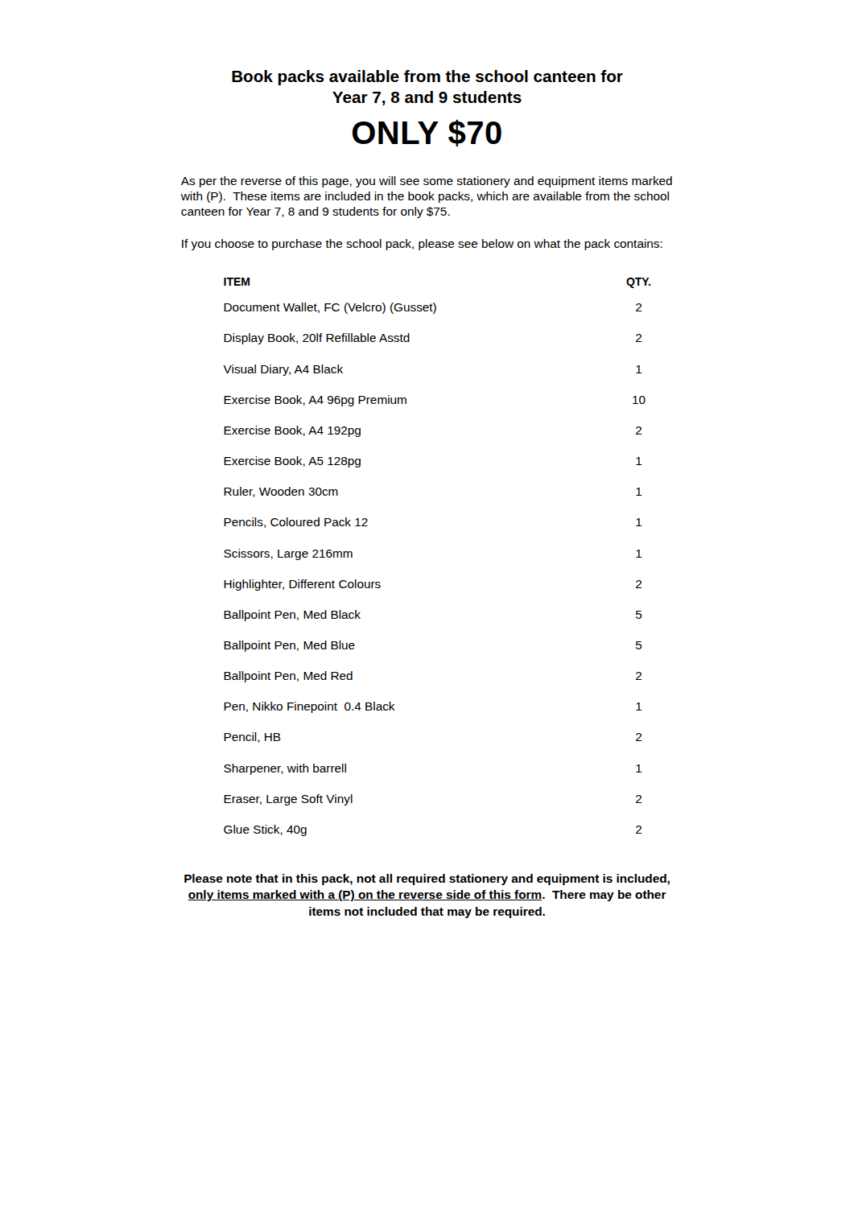Book packs available from the school canteen for
Year 7, 8 and 9 students ONLY $70
As per the reverse of this page, you will see some stationery and equipment items marked with (P). These items are included in the book packs, which are available from the school canteen for Year 7, 8 and 9 students for only $75.
If you choose to purchase the school pack, please see below on what the pack contains:
| ITEM | QTY. |
| --- | --- |
| Document Wallet, FC (Velcro) (Gusset) | 2 |
| Display Book, 20lf Refillable Asstd | 2 |
| Visual Diary, A4 Black | 1 |
| Exercise Book, A4 96pg Premium | 10 |
| Exercise Book, A4 192pg | 2 |
| Exercise Book, A5 128pg | 1 |
| Ruler, Wooden 30cm | 1 |
| Pencils, Coloured Pack 12 | 1 |
| Scissors, Large 216mm | 1 |
| Highlighter, Different Colours | 2 |
| Ballpoint Pen, Med Black | 5 |
| Ballpoint Pen, Med Blue | 5 |
| Ballpoint Pen, Med Red | 2 |
| Pen, Nikko Finepoint 0.4 Black | 1 |
| Pencil, HB | 2 |
| Sharpener, with barrell | 1 |
| Eraser, Large Soft Vinyl | 2 |
| Glue Stick, 40g | 2 |
Please note that in this pack, not all required stationery and equipment is included, only items marked with a (P) on the reverse side of this form. There may be other items not included that may be required.